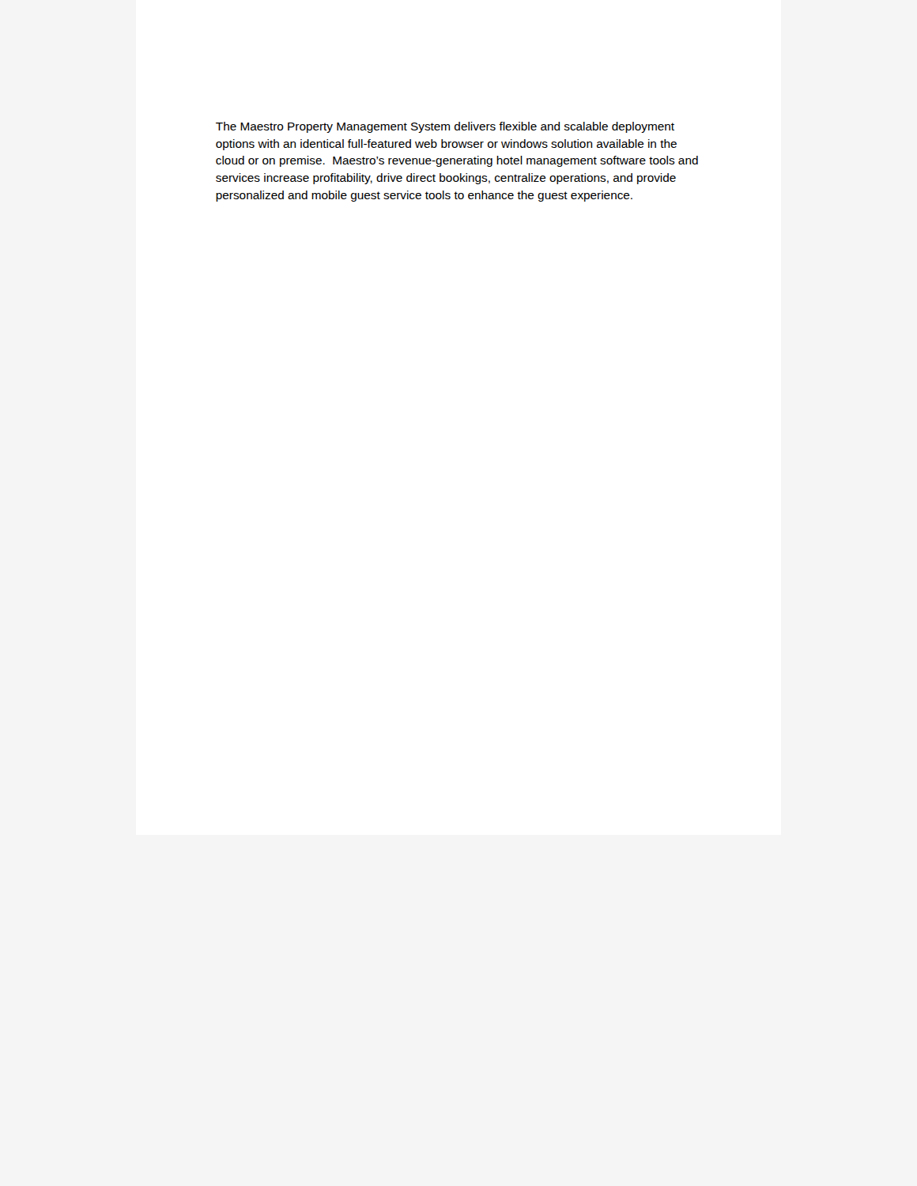The Maestro Property Management System delivers flexible and scalable deployment options with an identical full-featured web browser or windows solution available in the cloud or on premise. Maestro’s revenue-generating hotel management software tools and services increase profitability, drive direct bookings, centralize operations, and provide personalized and mobile guest service tools to enhance the guest experience.